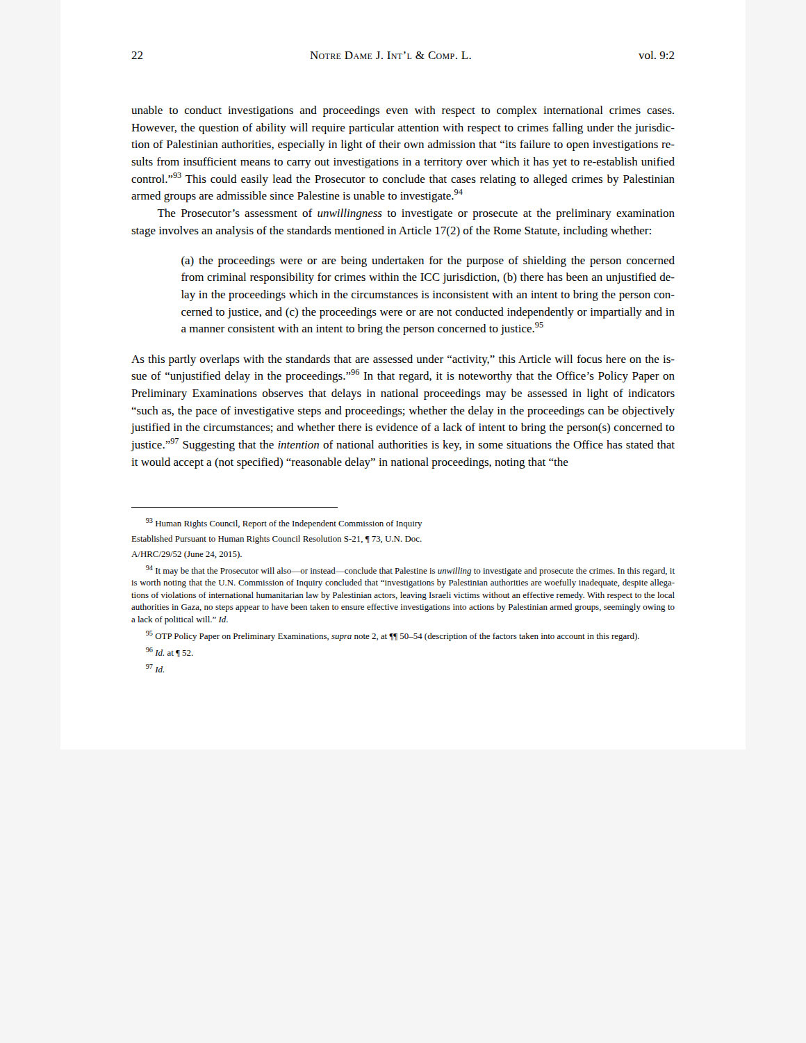22 Notre Dame J. Int’l & Comp. L. vol. 9:2
unable to conduct investigations and proceedings even with respect to complex international crimes cases. However, the question of ability will require particular attention with respect to crimes falling under the jurisdiction of Palestinian authorities, especially in light of their own admission that “its failure to open investigations results from insufficient means to carry out investigations in a territory over which it has yet to re-establish unified control.”93 This could easily lead the Prosecutor to conclude that cases relating to alleged crimes by Palestinian armed groups are admissible since Palestine is unable to investigate.94
The Prosecutor’s assessment of unwillingness to investigate or prosecute at the preliminary examination stage involves an analysis of the standards mentioned in Article 17(2) of the Rome Statute, including whether:
(a) the proceedings were or are being undertaken for the purpose of shielding the person concerned from criminal responsibility for crimes within the ICC jurisdiction, (b) there has been an unjustified delay in the proceedings which in the circumstances is inconsistent with an intent to bring the person concerned to justice, and (c) the proceedings were or are not conducted independently or impartially and in a manner consistent with an intent to bring the person concerned to justice.95
As this partly overlaps with the standards that are assessed under “activity,” this Article will focus here on the issue of “unjustified delay in the proceedings.”96 In that regard, it is noteworthy that the Office’s Policy Paper on Preliminary Examinations observes that delays in national proceedings may be assessed in light of indicators “such as, the pace of investigative steps and proceedings; whether the delay in the proceedings can be objectively justified in the circumstances; and whether there is evidence of a lack of intent to bring the person(s) concerned to justice.”97 Suggesting that the intention of national authorities is key, in some situations the Office has stated that it would accept a (not specified) “reasonable delay” in national proceedings, noting that “the
93 Human Rights Council, Report of the Independent Commission of Inquiry
Established Pursuant to Human Rights Council Resolution S-21, ¶ 73, U.N. Doc.
A/HRC/29/52 (June 24, 2015).
94 It may be that the Prosecutor will also—or instead—conclude that Palestine is unwilling to investigate and prosecute the crimes. In this regard, it is worth noting that the U.N. Commission of Inquiry concluded that “investigations by Palestinian authorities are woefully inadequate, despite allegations of violations of international humanitarian law by Palestinian actors, leaving Israeli victims without an effective remedy. With respect to the local authorities in Gaza, no steps appear to have been taken to ensure effective investigations into actions by Palestinian armed groups, seemingly owing to a lack of political will.” Id.
95 OTP Policy Paper on Preliminary Examinations, supra note 2, at ¶¶ 50–54 (description of the factors taken into account in this regard).
96 Id. at ¶ 52.
97 Id.